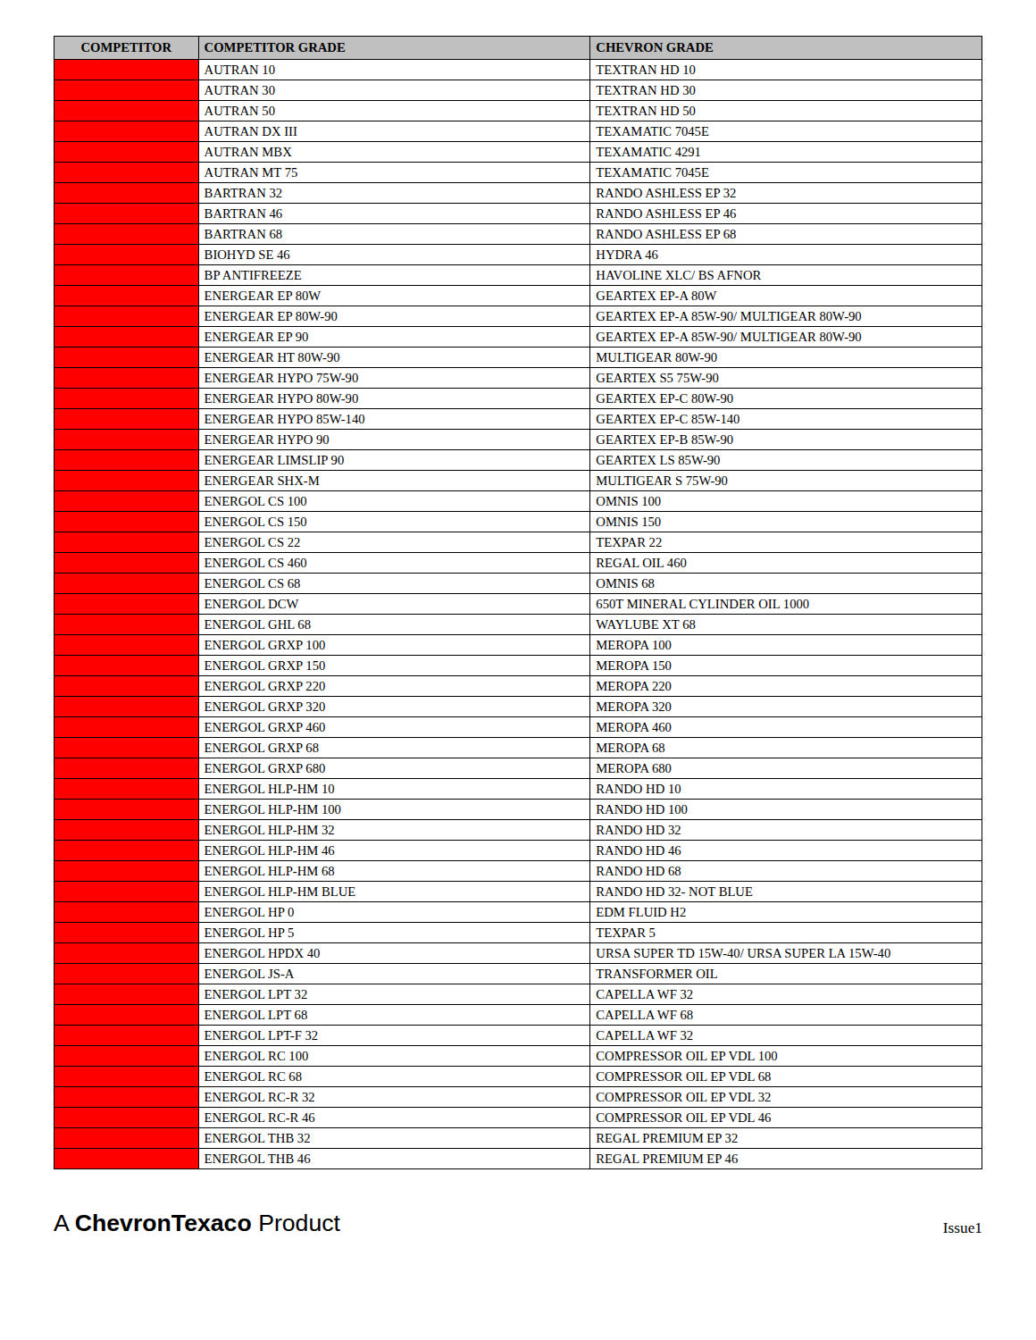| COMPETITOR | COMPETITOR GRADE | CHEVRON GRADE |
| --- | --- | --- |
| BP | AUTRAN 10 | TEXTRAN HD 10 |
| BP | AUTRAN 30 | TEXTRAN HD 30 |
| BP | AUTRAN 50 | TEXTRAN HD 50 |
| BP | AUTRAN DX III | TEXAMATIC 7045E |
| BP | AUTRAN MBX | TEXAMATIC 4291 |
| BP | AUTRAN MT 75 | TEXAMATIC 7045E |
| BP | BARTRAN 32 | RANDO ASHLESS EP 32 |
| BP | BARTRAN 46 | RANDO ASHLESS EP 46 |
| BP | BARTRAN 68 | RANDO ASHLESS EP 68 |
| BP | BIOHYD SE 46 | HYDRA 46 |
| BP | BP ANTIFREEZE | HAVOLINE XLC/ BS AFNOR |
| BP | ENERGEAR EP 80W | GEARTEX EP-A 80W |
| BP | ENERGEAR EP 80W-90 | GEARTEX EP-A 85W-90/ MULTIGEAR 80W-90 |
| BP | ENERGEAR EP 90 | GEARTEX EP-A 85W-90/ MULTIGEAR 80W-90 |
| BP | ENERGEAR HT 80W-90 | MULTIGEAR 80W-90 |
| BP | ENERGEAR HYPO 75W-90 | GEARTEX S5 75W-90 |
| BP | ENERGEAR HYPO 80W-90 | GEARTEX EP-C 80W-90 |
| BP | ENERGEAR HYPO 85W-140 | GEARTEX EP-C 85W-140 |
| BP | ENERGEAR HYPO 90 | GEARTEX EP-B 85W-90 |
| BP | ENERGEAR LIMSLIP 90 | GEARTEX LS 85W-90 |
| BP | ENERGEAR SHX-M | MULTIGEAR S 75W-90 |
| BP | ENERGOL CS 100 | OMNIS 100 |
| BP | ENERGOL CS 150 | OMNIS 150 |
| BP | ENERGOL CS 22 | TEXPAR 22 |
| BP | ENERGOL CS 460 | REGAL OIL 460 |
| BP | ENERGOL CS 68 | OMNIS 68 |
| BP | ENERGOL DCW | 650T MINERAL CYLINDER OIL 1000 |
| BP | ENERGOL GHL 68 | WAYLUBE XT 68 |
| BP | ENERGOL GRXP 100 | MEROPA 100 |
| BP | ENERGOL GRXP 150 | MEROPA 150 |
| BP | ENERGOL GRXP 220 | MEROPA 220 |
| BP | ENERGOL GRXP 320 | MEROPA 320 |
| BP | ENERGOL GRXP 460 | MEROPA 460 |
| BP | ENERGOL GRXP 68 | MEROPA 68 |
| BP | ENERGOL GRXP 680 | MEROPA 680 |
| BP | ENERGOL HLP-HM 10 | RANDO HD 10 |
| BP | ENERGOL HLP-HM 100 | RANDO HD 100 |
| BP | ENERGOL HLP-HM 32 | RANDO HD 32 |
| BP | ENERGOL HLP-HM 46 | RANDO HD 46 |
| BP | ENERGOL HLP-HM 68 | RANDO HD 68 |
| BP | ENERGOL HLP-HM BLUE | RANDO HD 32- NOT BLUE |
| BP | ENERGOL HP 0 | EDM FLUID H2 |
| BP | ENERGOL HP 5 | TEXPAR 5 |
| BP | ENERGOL HPDX 40 | URSA SUPER TD 15W-40/ URSA SUPER LA 15W-40 |
| BP | ENERGOL JS-A | TRANSFORMER OIL |
| BP | ENERGOL LPT 32 | CAPELLA WF 32 |
| BP | ENERGOL LPT 68 | CAPELLA WF 68 |
| BP | ENERGOL LPT-F 32 | CAPELLA WF 32 |
| BP | ENERGOL RC 100 | COMPRESSOR OIL EP VDL 100 |
| BP | ENERGOL RC 68 | COMPRESSOR OIL EP VDL 68 |
| BP | ENERGOL RC-R 32 | COMPRESSOR OIL EP VDL 32 |
| BP | ENERGOL RC-R 46 | COMPRESSOR OIL EP VDL 46 |
| BP | ENERGOL THB 32 | REGAL PREMIUM EP 32 |
| BP | ENERGOL THB 46 | REGAL PREMIUM EP 46 |
A ChevronTexaco Product
Issue1